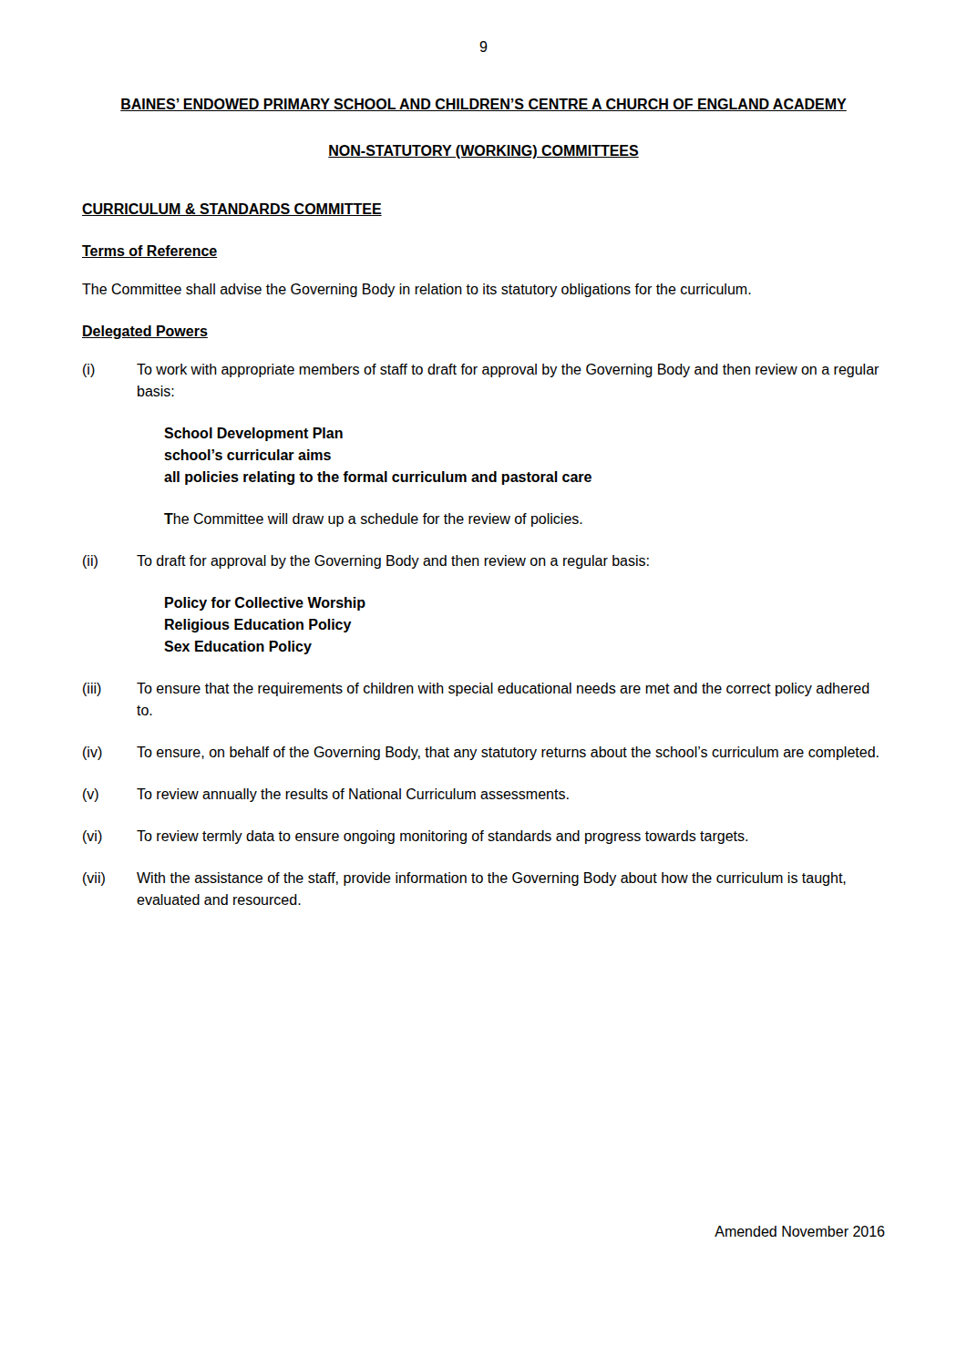9
BAINES’ ENDOWED PRIMARY SCHOOL AND CHILDREN’S CENTRE A CHURCH OF ENGLAND ACADEMY
NON-STATUTORY (WORKING) COMMITTEES
CURRICULUM & STANDARDS COMMITTEE
Terms of Reference
The Committee shall advise the Governing Body in relation to its statutory obligations for the curriculum.
Delegated Powers
(i)
To work with appropriate members of staff to draft for approval by the Governing Body and then review on a regular basis:
School Development Plan
school’s curricular aims
all policies relating to the formal curriculum and pastoral care
The Committee will draw up a schedule for the review of policies.
(ii)
To draft for approval by the Governing Body and then review on a regular basis:
Policy for Collective Worship
Religious Education Policy
Sex Education Policy
(iii)
To ensure that the requirements of children with special educational needs are met and the correct policy adhered to.
(iv)
To ensure, on behalf of the Governing Body, that any statutory returns about the school’s curriculum are completed.
(v)
To review annually the results of National Curriculum assessments.
(vi)
To review termly data to ensure ongoing monitoring of standards and progress towards targets.
(vii)
With the assistance of the staff, provide information to the Governing Body about how the curriculum is taught, evaluated and resourced.
Amended November 2016